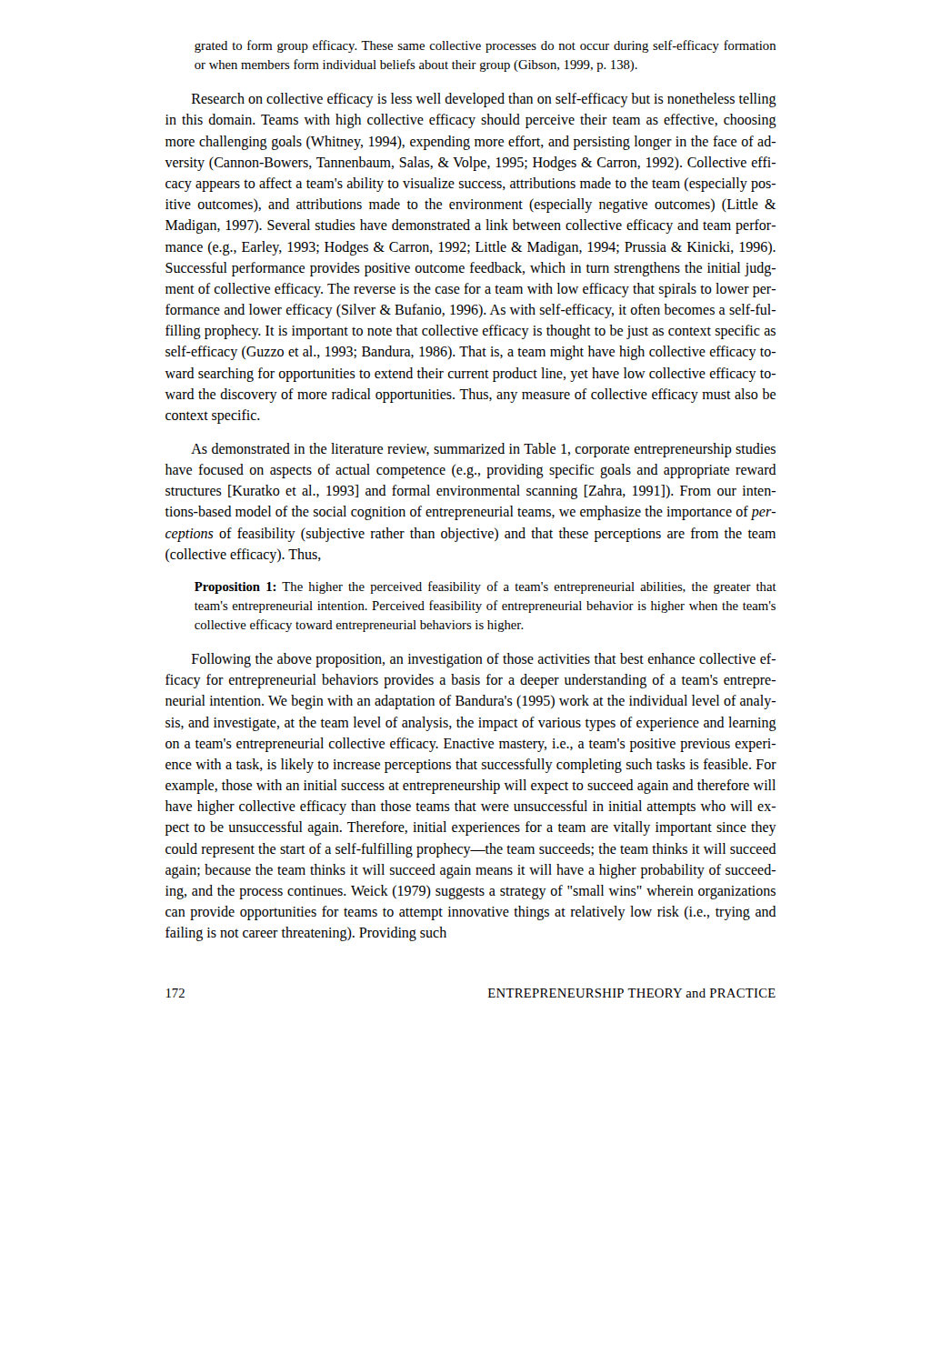grated to form group efficacy. These same collective processes do not occur during self-efficacy formation or when members form individual beliefs about their group (Gibson, 1999, p. 138).
Research on collective efficacy is less well developed than on self-efficacy but is nonetheless telling in this domain. Teams with high collective efficacy should perceive their team as effective, choosing more challenging goals (Whitney, 1994), expending more effort, and persisting longer in the face of adversity (Cannon-Bowers, Tannenbaum, Salas, & Volpe, 1995; Hodges & Carron, 1992). Collective efficacy appears to affect a team's ability to visualize success, attributions made to the team (especially positive outcomes), and attributions made to the environment (especially negative outcomes) (Little & Madigan, 1997). Several studies have demonstrated a link between collective efficacy and team performance (e.g., Earley, 1993; Hodges & Carron, 1992; Little & Madigan, 1994; Prussia & Kinicki, 1996). Successful performance provides positive outcome feedback, which in turn strengthens the initial judgment of collective efficacy. The reverse is the case for a team with low efficacy that spirals to lower performance and lower efficacy (Silver & Bufanio, 1996). As with self-efficacy, it often becomes a self-fulfilling prophecy. It is important to note that collective efficacy is thought to be just as context specific as self-efficacy (Guzzo et al., 1993; Bandura, 1986). That is, a team might have high collective efficacy toward searching for opportunities to extend their current product line, yet have low collective efficacy toward the discovery of more radical opportunities. Thus, any measure of collective efficacy must also be context specific.
As demonstrated in the literature review, summarized in Table 1, corporate entrepreneurship studies have focused on aspects of actual competence (e.g., providing specific goals and appropriate reward structures [Kuratko et al., 1993] and formal environmental scanning [Zahra, 1991]). From our intentions-based model of the social cognition of entrepreneurial teams, we emphasize the importance of perceptions of feasibility (subjective rather than objective) and that these perceptions are from the team (collective efficacy). Thus,
Proposition 1: The higher the perceived feasibility of a team's entrepreneurial abilities, the greater that team's entrepreneurial intention. Perceived feasibility of entrepreneurial behavior is higher when the team's collective efficacy toward entrepreneurial behaviors is higher.
Following the above proposition, an investigation of those activities that best enhance collective efficacy for entrepreneurial behaviors provides a basis for a deeper understanding of a team's entrepreneurial intention. We begin with an adaptation of Bandura's (1995) work at the individual level of analysis, and investigate, at the team level of analysis, the impact of various types of experience and learning on a team's entrepreneurial collective efficacy. Enactive mastery, i.e., a team's positive previous experience with a task, is likely to increase perceptions that successfully completing such tasks is feasible. For example, those with an initial success at entrepreneurship will expect to succeed again and therefore will have higher collective efficacy than those teams that were unsuccessful in initial attempts who will expect to be unsuccessful again. Therefore, initial experiences for a team are vitally important since they could represent the start of a self-fulfilling prophecy—the team succeeds; the team thinks it will succeed again; because the team thinks it will succeed again means it will have a higher probability of succeeding, and the process continues. Weick (1979) suggests a strategy of "small wins" wherein organizations can provide opportunities for teams to attempt innovative things at relatively low risk (i.e., trying and failing is not career threatening). Providing such
172 ENTREPRENEURSHIP THEORY and PRACTICE